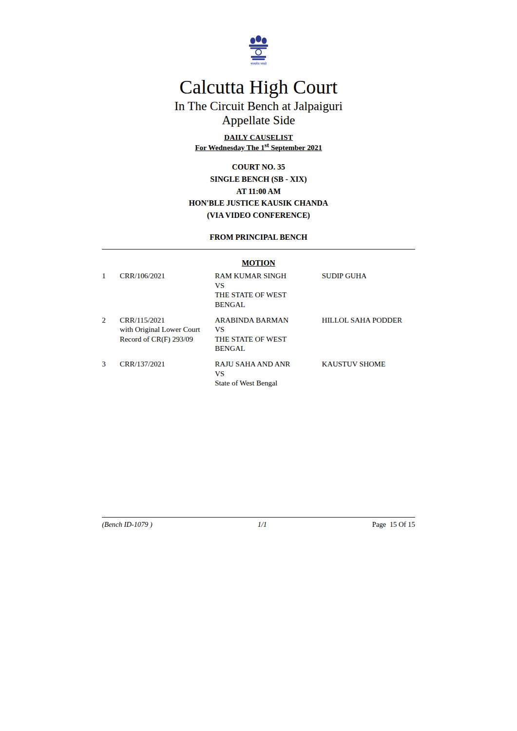Calcutta High Court
In The Circuit Bench at Jalpaiguri
Appellate Side
DAILY CAUSELIST
For Wednesday The 1st September 2021
COURT NO. 35
SINGLE BENCH (SB - XIX)
AT 11:00 AM
HON'BLE JUSTICE KAUSIK CHANDA
(VIA VIDEO CONFERENCE)
FROM PRINCIPAL BENCH
MOTION
| 1 | CRR/106/2021 | RAM KUMAR SINGH VS THE STATE OF WEST BENGAL | SUDIP GUHA |
| 2 | CRR/115/2021 with Original Lower Court Record of CR(F) 293/09 | ARABINDA BARMAN VS THE STATE OF WEST BENGAL | HILLOL SAHA PODDER |
| 3 | CRR/137/2021 | RAJU SAHA AND ANR VS State of West Bengal | KAUSTUV SHOME |
(Bench ID-1079 ) Page 15 Of 15
1/1